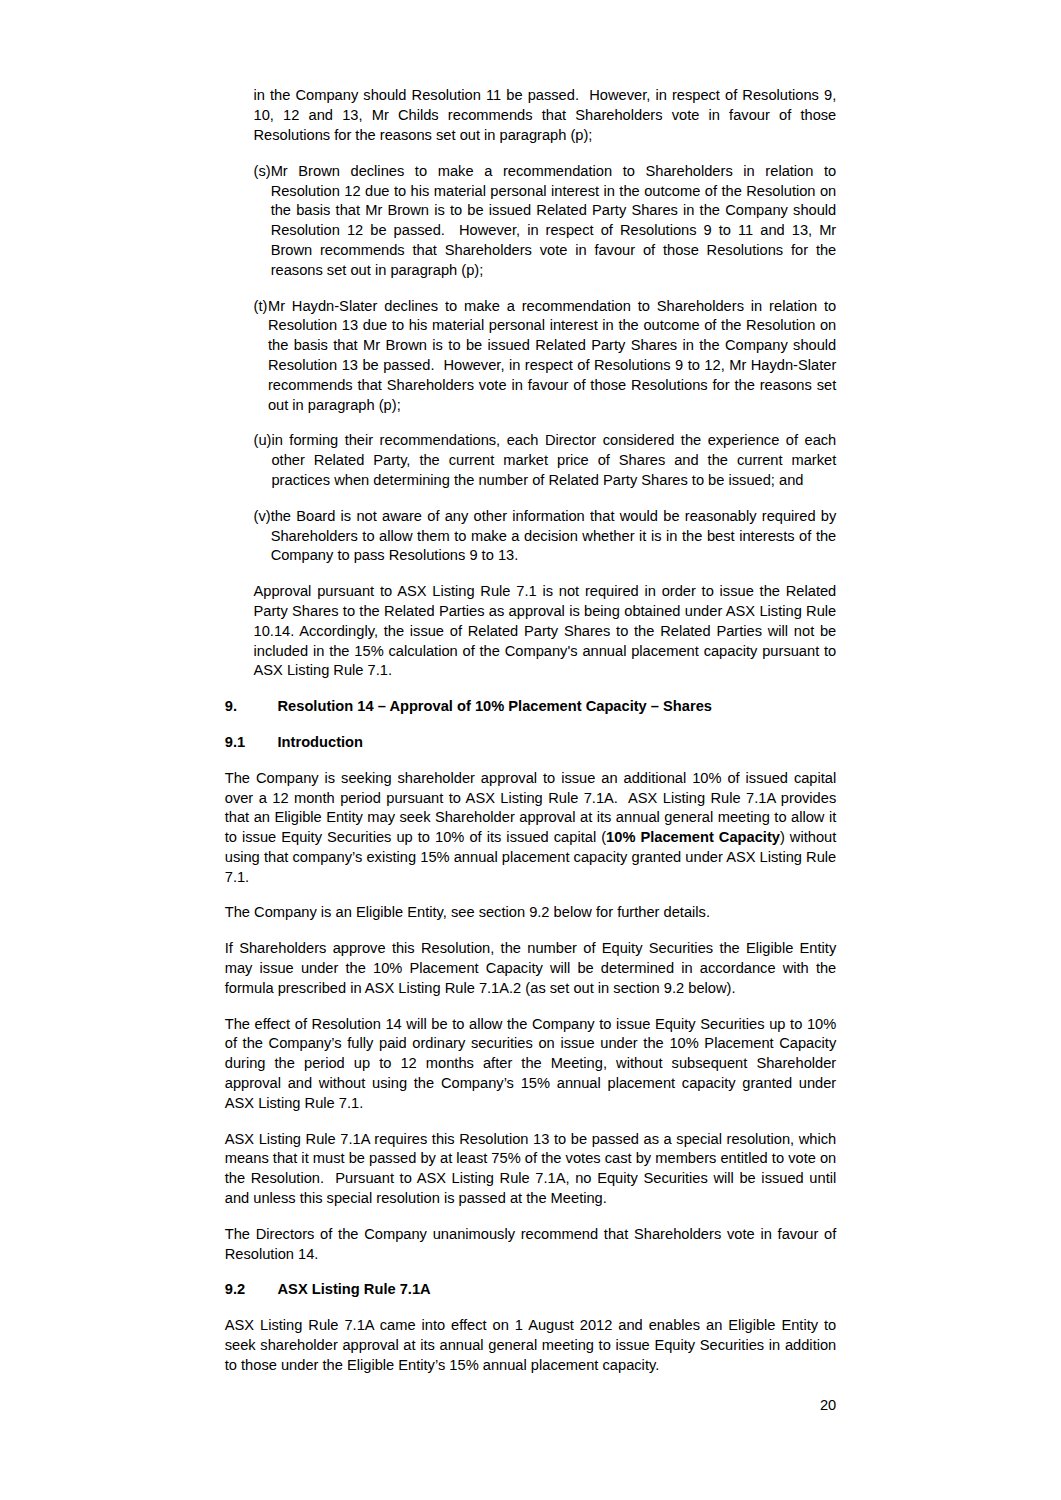in the Company should Resolution 11 be passed. However, in respect of Resolutions 9, 10, 12 and 13, Mr Childs recommends that Shareholders vote in favour of those Resolutions for the reasons set out in paragraph (p);
(s)
Mr Brown declines to make a recommendation to Shareholders in relation to Resolution 12 due to his material personal interest in the outcome of the Resolution on the basis that Mr Brown is to be issued Related Party Shares in the Company should Resolution 12 be passed. However, in respect of Resolutions 9 to 11 and 13, Mr Brown recommends that Shareholders vote in favour of those Resolutions for the reasons set out in paragraph (p);
(t)
Mr Haydn-Slater declines to make a recommendation to Shareholders in relation to Resolution 13 due to his material personal interest in the outcome of the Resolution on the basis that Mr Brown is to be issued Related Party Shares in the Company should Resolution 13 be passed. However, in respect of Resolutions 9 to 12, Mr Haydn-Slater recommends that Shareholders vote in favour of those Resolutions for the reasons set out in paragraph (p);
(u)
in forming their recommendations, each Director considered the experience of each other Related Party, the current market price of Shares and the current market practices when determining the number of Related Party Shares to be issued; and
(v)
the Board is not aware of any other information that would be reasonably required by Shareholders to allow them to make a decision whether it is in the best interests of the Company to pass Resolutions 9 to 13.
Approval pursuant to ASX Listing Rule 7.1 is not required in order to issue the Related Party Shares to the Related Parties as approval is being obtained under ASX Listing Rule 10.14. Accordingly, the issue of Related Party Shares to the Related Parties will not be included in the 15% calculation of the Company's annual placement capacity pursuant to ASX Listing Rule 7.1.
9.
Resolution 14 – Approval of 10% Placement Capacity – Shares
9.1
Introduction
The Company is seeking shareholder approval to issue an additional 10% of issued capital over a 12 month period pursuant to ASX Listing Rule 7.1A. ASX Listing Rule 7.1A provides that an Eligible Entity may seek Shareholder approval at its annual general meeting to allow it to issue Equity Securities up to 10% of its issued capital (10% Placement Capacity) without using that company’s existing 15% annual placement capacity granted under ASX Listing Rule 7.1.
The Company is an Eligible Entity, see section 9.2 below for further details.
If Shareholders approve this Resolution, the number of Equity Securities the Eligible Entity may issue under the 10% Placement Capacity will be determined in accordance with the formula prescribed in ASX Listing Rule 7.1A.2 (as set out in section 9.2 below).
The effect of Resolution 14 will be to allow the Company to issue Equity Securities up to 10% of the Company’s fully paid ordinary securities on issue under the 10% Placement Capacity during the period up to 12 months after the Meeting, without subsequent Shareholder approval and without using the Company’s 15% annual placement capacity granted under ASX Listing Rule 7.1.
ASX Listing Rule 7.1A requires this Resolution 13 to be passed as a special resolution, which means that it must be passed by at least 75% of the votes cast by members entitled to vote on the Resolution. Pursuant to ASX Listing Rule 7.1A, no Equity Securities will be issued until and unless this special resolution is passed at the Meeting.
The Directors of the Company unanimously recommend that Shareholders vote in favour of Resolution 14.
9.2
ASX Listing Rule 7.1A
ASX Listing Rule 7.1A came into effect on 1 August 2012 and enables an Eligible Entity to seek shareholder approval at its annual general meeting to issue Equity Securities in addition to those under the Eligible Entity’s 15% annual placement capacity.
20